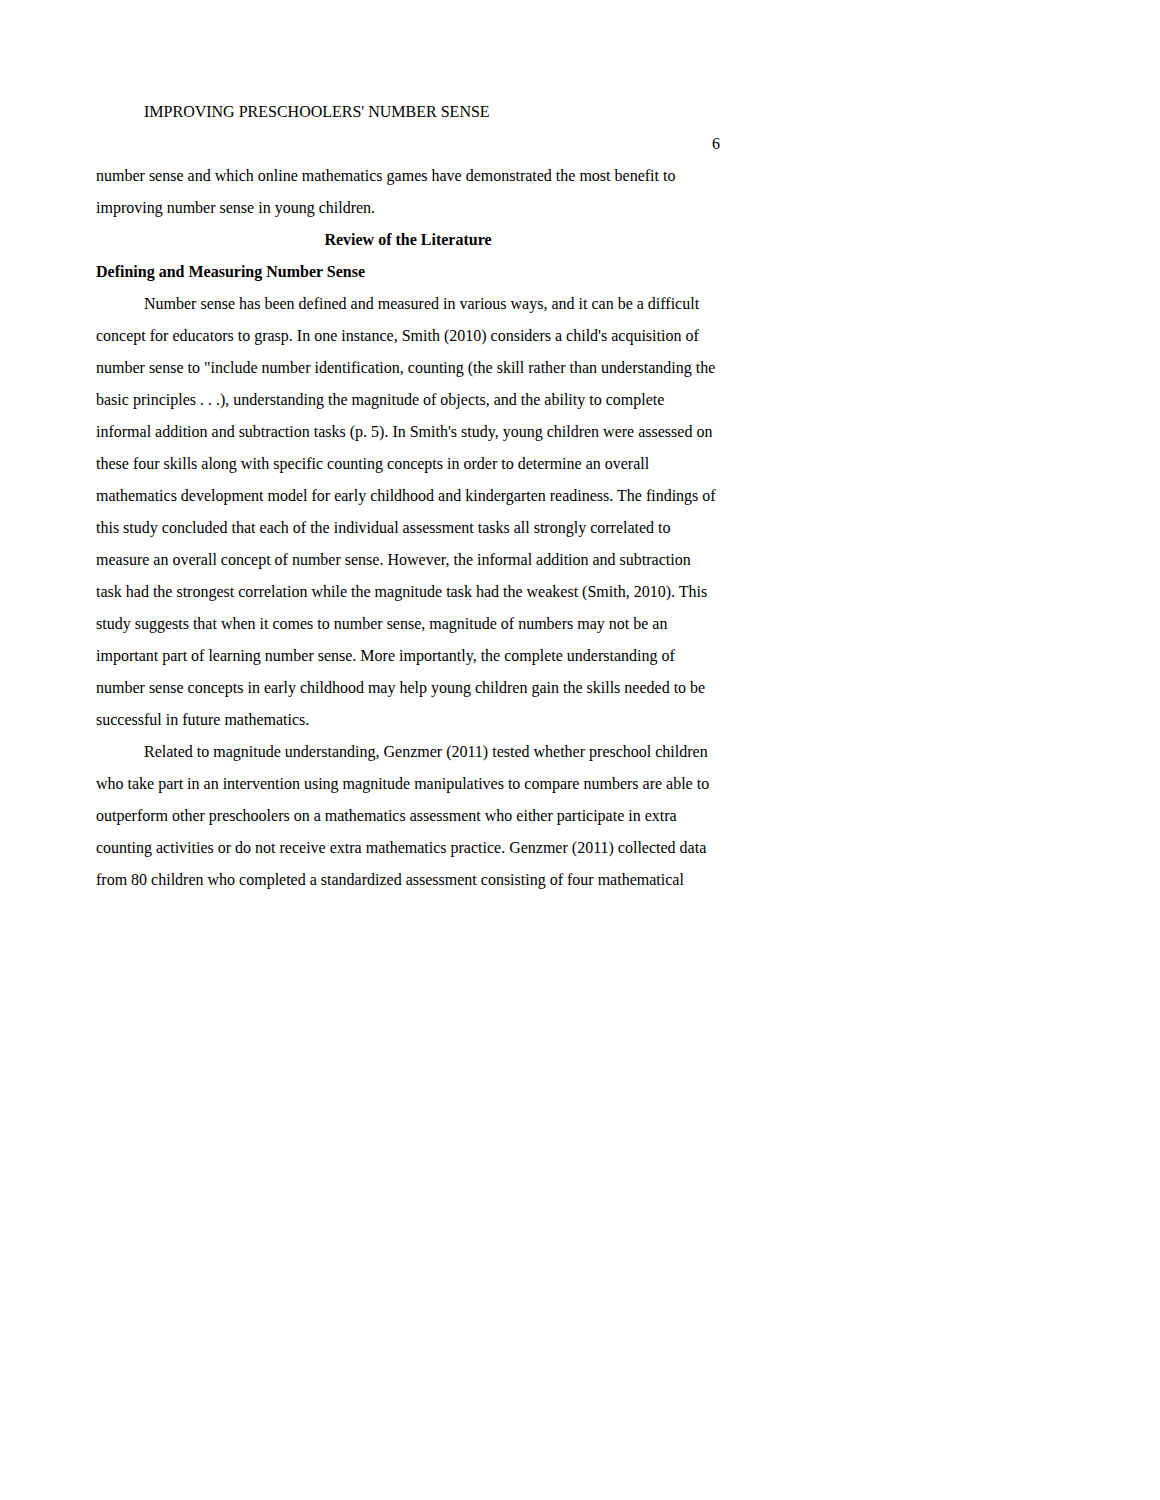Improving Preschoolers' Number Sense
6
number sense and which online mathematics games have demonstrated the most benefit to improving number sense in young children.
Review of the Literature
Defining and Measuring Number Sense
Number sense has been defined and measured in various ways, and it can be a difficult concept for educators to grasp. In one instance, Smith (2010) considers a child's acquisition of number sense to "include number identification, counting (the skill rather than understanding the basic principles . . .), understanding the magnitude of objects, and the ability to complete informal addition and subtraction tasks (p. 5). In Smith's study, young children were assessed on these four skills along with specific counting concepts in order to determine an overall mathematics development model for early childhood and kindergarten readiness. The findings of this study concluded that each of the individual assessment tasks all strongly correlated to measure an overall concept of number sense. However, the informal addition and subtraction task had the strongest correlation while the magnitude task had the weakest (Smith, 2010). This study suggests that when it comes to number sense, magnitude of numbers may not be an important part of learning number sense. More importantly, the complete understanding of number sense concepts in early childhood may help young children gain the skills needed to be successful in future mathematics.
Related to magnitude understanding, Genzmer (2011) tested whether preschool children who take part in an intervention using magnitude manipulatives to compare numbers are able to outperform other preschoolers on a mathematics assessment who either participate in extra counting activities or do not receive extra mathematics practice. Genzmer (2011) collected data from 80 children who completed a standardized assessment consisting of four mathematical